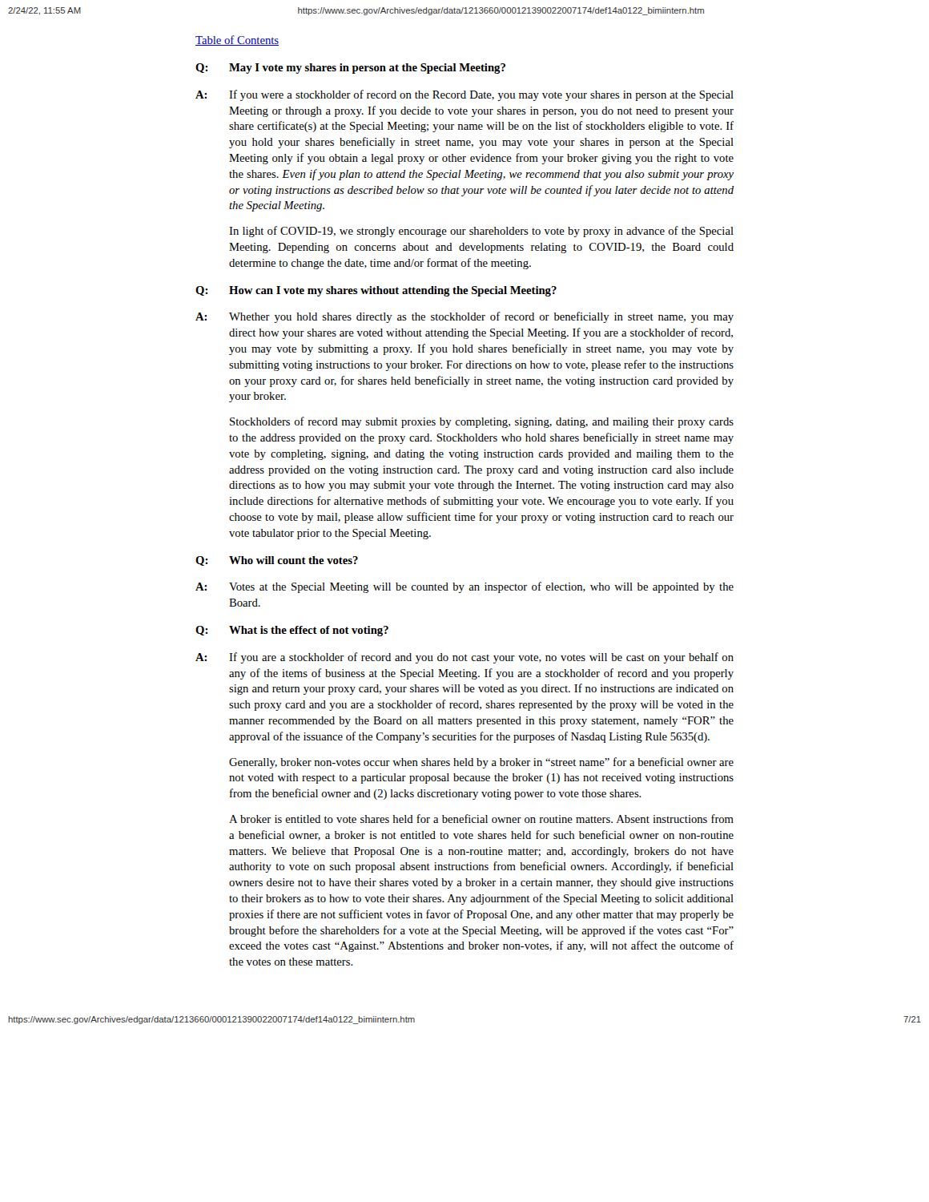2/24/22, 11:55 AM
https://www.sec.gov/Archives/edgar/data/1213660/000121390022007174/def14a0122_bimiintern.htm
Table of Contents
| Q: | May I vote my shares in person at the Special Meeting? |
| A: | If you were a stockholder of record on the Record Date, you may vote your shares in person at the Special Meeting or through a proxy. If you decide to vote your shares in person, you do not need to present your share certificate(s) at the Special Meeting; your name will be on the list of stockholders eligible to vote. If you hold your shares beneficially in street name, you may vote your shares in person at the Special Meeting only if you obtain a legal proxy or other evidence from your broker giving you the right to vote the shares. Even if you plan to attend the Special Meeting, we recommend that you also submit your proxy or voting instructions as described below so that your vote will be counted if you later decide not to attend the Special Meeting. In light of COVID-19, we strongly encourage our shareholders to vote by proxy in advance of the Special Meeting. Depending on concerns about and developments relating to COVID-19, the Board could determine to change the date, time and/or format of the meeting. |
| Q: | How can I vote my shares without attending the Special Meeting? |
| A: | Whether you hold shares directly as the stockholder of record or beneficially in street name, you may direct how your shares are voted without attending the Special Meeting. If you are a stockholder of record, you may vote by submitting a proxy. If you hold shares beneficially in street name, you may vote by submitting voting instructions to your broker. For directions on how to vote, please refer to the instructions on your proxy card or, for shares held beneficially in street name, the voting instruction card provided by your broker. Stockholders of record may submit proxies by completing, signing, dating, and mailing their proxy cards to the address provided on the proxy card. Stockholders who hold shares beneficially in street name may vote by completing, signing, and dating the voting instruction cards provided and mailing them to the address provided on the voting instruction card. The proxy card and voting instruction card also include directions as to how you may submit your vote through the Internet. The voting instruction card may also include directions for alternative methods of submitting your vote. We encourage you to vote early. If you choose to vote by mail, please allow sufficient time for your proxy or voting instruction card to reach our vote tabulator prior to the Special Meeting. |
| Q: | Who will count the votes? |
| A: | Votes at the Special Meeting will be counted by an inspector of election, who will be appointed by the Board. |
| Q: | What is the effect of not voting? |
| A: | If you are a stockholder of record and you do not cast your vote, no votes will be cast on your behalf on any of the items of business at the Special Meeting. If you are a stockholder of record and you properly sign and return your proxy card, your shares will be voted as you direct. If no instructions are indicated on such proxy card and you are a stockholder of record, shares represented by the proxy will be voted in the manner recommended by the Board on all matters presented in this proxy statement, namely “FOR” the approval of the issuance of the Company’s securities for the purposes of Nasdaq Listing Rule 5635(d). Generally, broker non-votes occur when shares held by a broker in “street name” for a beneficial owner are not voted with respect to a particular proposal because the broker (1) has not received voting instructions from the beneficial owner and (2) lacks discretionary voting power to vote those shares. A broker is entitled to vote shares held for a beneficial owner on routine matters. Absent instructions from a beneficial owner, a broker is not entitled to vote shares held for such beneficial owner on non-routine matters. We believe that Proposal One is a non-routine matter; and, accordingly, brokers do not have authority to vote on such proposal absent instructions from beneficial owners. Accordingly, if beneficial owners desire not to have their shares voted by a broker in a certain manner, they should give instructions to their brokers as to how to vote their shares. Any adjournment of the Special Meeting to solicit additional proxies if there are not sufficient votes in favor of Proposal One, and any other matter that may properly be brought before the shareholders for a vote at the Special Meeting, will be approved if the votes cast “For” exceed the votes cast “Against.” Abstentions and broker non-votes, if any, will not affect the outcome of the votes on these matters. |
https://www.sec.gov/Archives/edgar/data/1213660/000121390022007174/def14a0122_bimiintern.htm
7/21